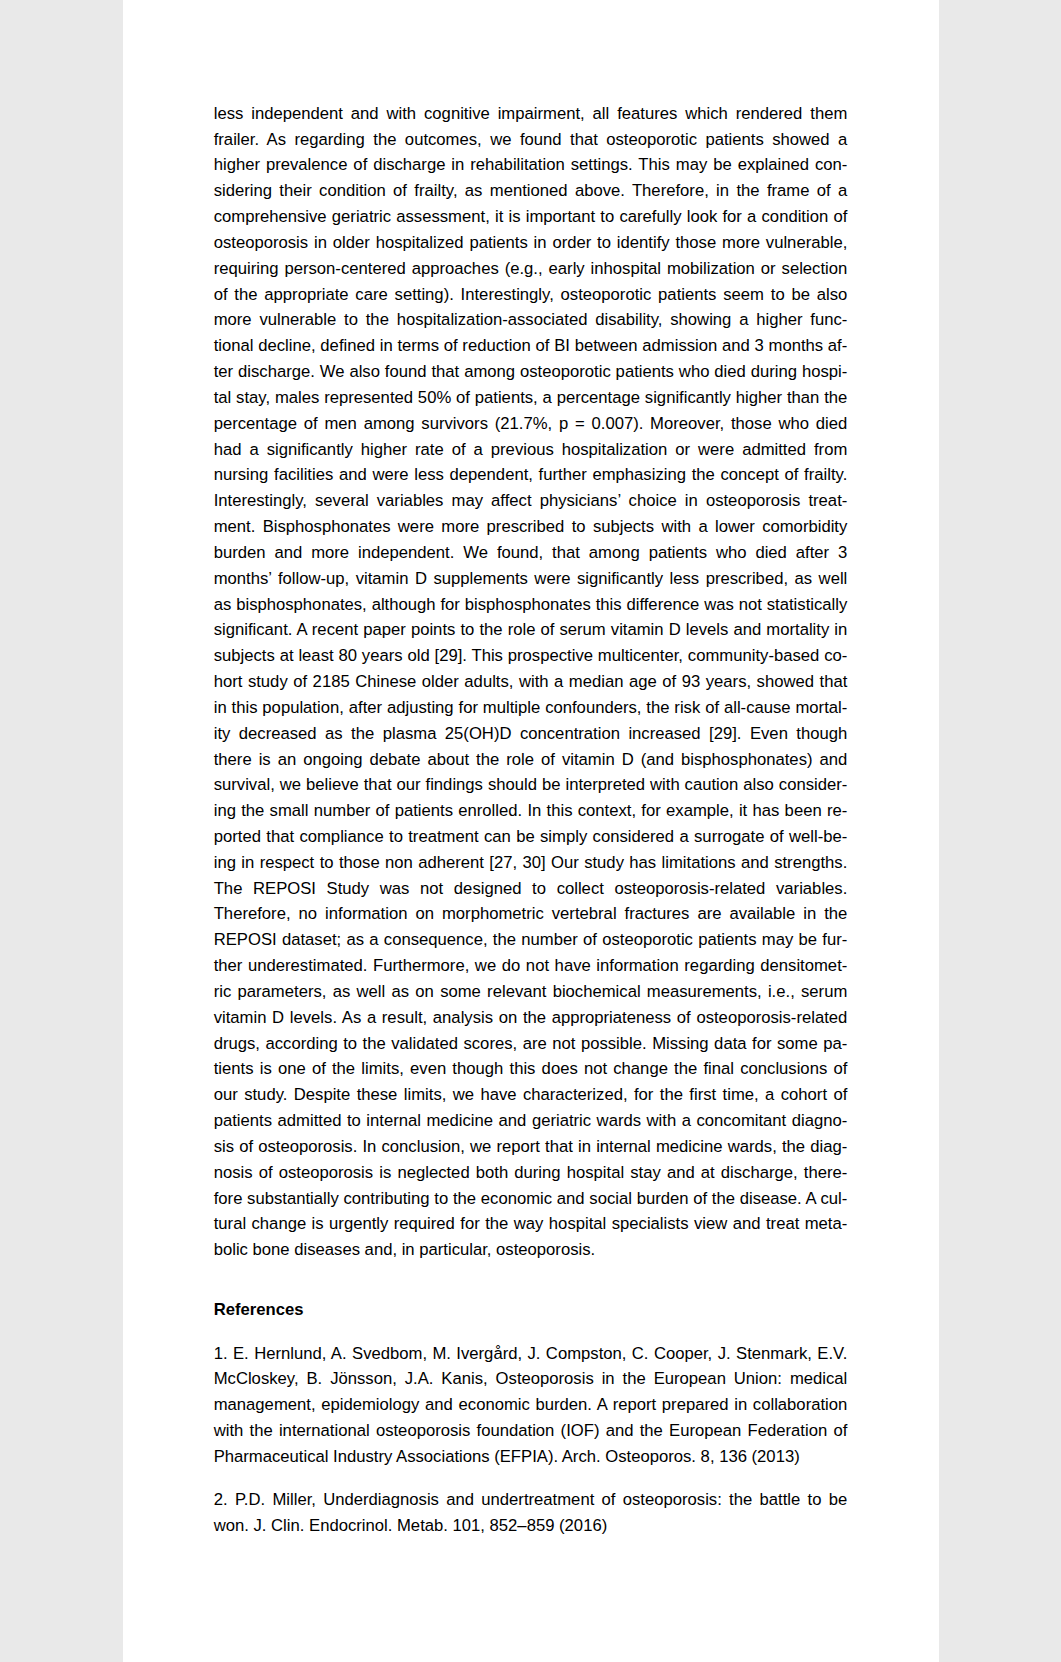less independent and with cognitive impairment, all features which rendered them frailer. As regarding the outcomes, we found that osteoporotic patients showed a higher prevalence of discharge in rehabilitation settings. This may be explained considering their condition of frailty, as mentioned above. Therefore, in the frame of a comprehensive geriatric assessment, it is important to carefully look for a condition of osteoporosis in older hospitalized patients in order to identify those more vulnerable, requiring person-centered approaches (e.g., early inhospital mobilization or selection of the appropriate care setting). Interestingly, osteoporotic patients seem to be also more vulnerable to the hospitalization-associated disability, showing a higher functional decline, defined in terms of reduction of BI between admission and 3 months after discharge. We also found that among osteoporotic patients who died during hospital stay, males represented 50% of patients, a percentage significantly higher than the percentage of men among survivors (21.7%, p = 0.007). Moreover, those who died had a significantly higher rate of a previous hospitalization or were admitted from nursing facilities and were less dependent, further emphasizing the concept of frailty. Interestingly, several variables may affect physicians’ choice in osteoporosis treatment. Bisphosphonates were more prescribed to subjects with a lower comorbidity burden and more independent. We found, that among patients who died after 3 months’ follow-up, vitamin D supplements were significantly less prescribed, as well as bisphosphonates, although for bisphosphonates this difference was not statistically significant. A recent paper points to the role of serum vitamin D levels and mortality in subjects at least 80 years old [29]. This prospective multicenter, community-based cohort study of 2185 Chinese older adults, with a median age of 93 years, showed that in this population, after adjusting for multiple confounders, the risk of all-cause mortality decreased as the plasma 25(OH)D concentration increased [29]. Even though there is an ongoing debate about the role of vitamin D (and bisphosphonates) and survival, we believe that our findings should be interpreted with caution also considering the small number of patients enrolled. In this context, for example, it has been reported that compliance to treatment can be simply considered a surrogate of well-being in respect to those non adherent [27, 30] Our study has limitations and strengths. The REPOSI Study was not designed to collect osteoporosis-related variables. Therefore, no information on morphometric vertebral fractures are available in the REPOSI dataset; as a consequence, the number of osteoporotic patients may be further underestimated. Furthermore, we do not have information regarding densitometric parameters, as well as on some relevant biochemical measurements, i.e., serum vitamin D levels. As a result, analysis on the appropriateness of osteoporosis-related drugs, according to the validated scores, are not possible. Missing data for some patients is one of the limits, even though this does not change the final conclusions of our study. Despite these limits, we have characterized, for the first time, a cohort of patients admitted to internal medicine and geriatric wards with a concomitant diagnosis of osteoporosis. In conclusion, we report that in internal medicine wards, the diagnosis of osteoporosis is neglected both during hospital stay and at discharge, therefore substantially contributing to the economic and social burden of the disease. A cultural change is urgently required for the way hospital specialists view and treat metabolic bone diseases and, in particular, osteoporosis.
References
E. Hernlund, A. Svedbom, M. Ivergård, J. Compston, C. Cooper, J. Stenmark, E.V. McCloskey, B. Jönsson, J.A. Kanis, Osteoporosis in the European Union: medical management, epidemiology and economic burden. A report prepared in collaboration with the international osteoporosis foundation (IOF) and the European Federation of Pharmaceutical Industry Associations (EFPIA). Arch. Osteoporos. 8, 136 (2013)
P.D. Miller, Underdiagnosis and undertreatment of osteoporosis: the battle to be won. J. Clin. Endocrinol. Metab. 101, 852–859 (2016)